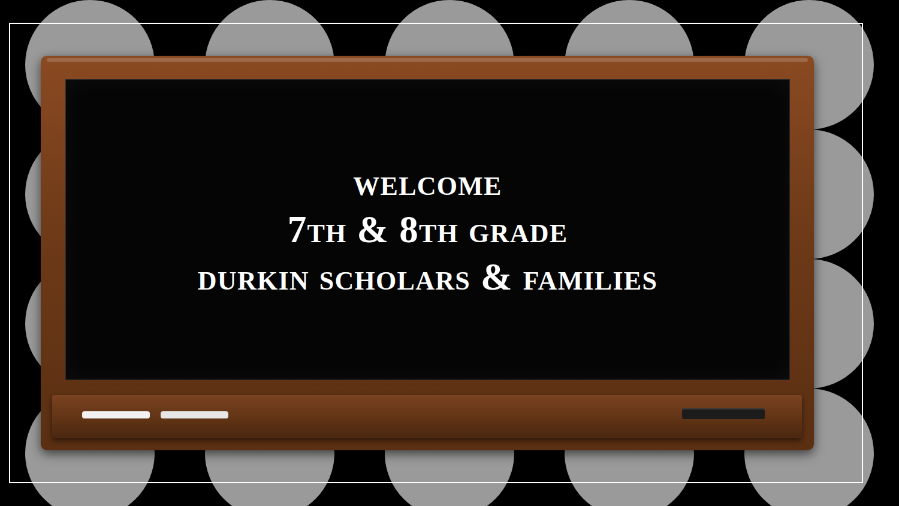Welcome
7th & 8th grade
Durkin scholars & Families